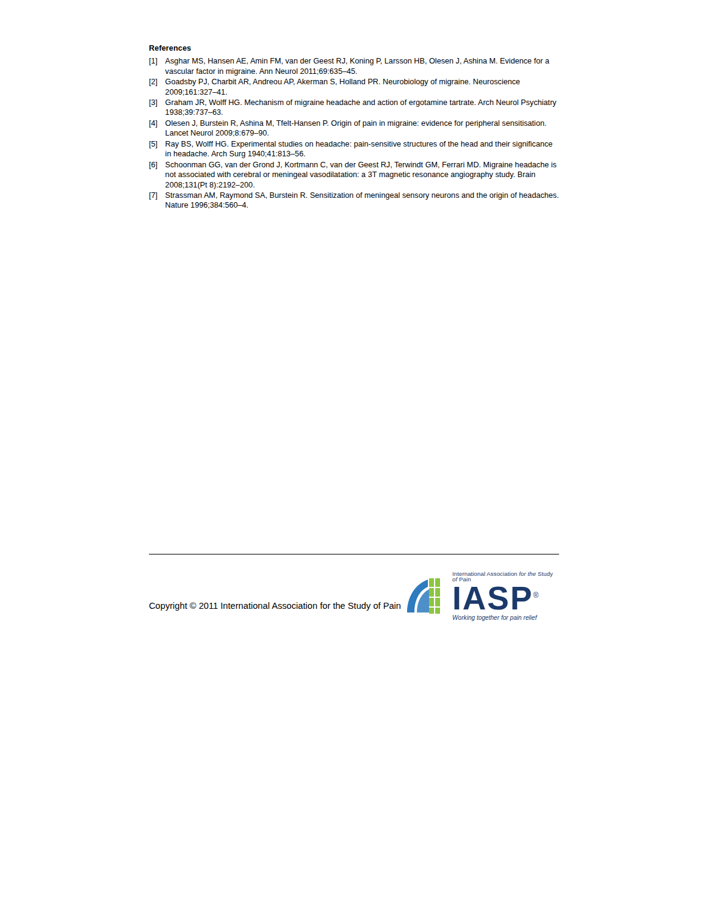References
[1] Asghar MS, Hansen AE, Amin FM, van der Geest RJ, Koning P, Larsson HB, Olesen J, Ashina M. Evidence for a vascular factor in migraine. Ann Neurol 2011;69:635–45.
[2] Goadsby PJ, Charbit AR, Andreou AP, Akerman S, Holland PR. Neurobiology of migraine. Neuroscience 2009;161:327–41.
[3] Graham JR, Wolff HG. Mechanism of migraine headache and action of ergotamine tartrate. Arch Neurol Psychiatry 1938;39:737–63.
[4] Olesen J, Burstein R, Ashina M, Tfelt-Hansen P. Origin of pain in migraine: evidence for peripheral sensitisation. Lancet Neurol 2009;8:679–90.
[5] Ray BS, Wolff HG. Experimental studies on headache: pain-sensitive structures of the head and their significance in headache. Arch Surg 1940;41:813–56.
[6] Schoonman GG, van der Grond J, Kortmann C, van der Geest RJ, Terwindt GM, Ferrari MD. Migraine headache is not associated with cerebral or meningeal vasodilatation: a 3T magnetic resonance angiography study. Brain 2008;131(Pt 8):2192–200.
[7] Strassman AM, Raymond SA, Burstein R. Sensitization of meningeal sensory neurons and the origin of headaches. Nature 1996;384:560–4.
Copyright © 2011 International Association for the Study of Pain
International Association for the Study of Pain
IASP®
Working together for pain relief